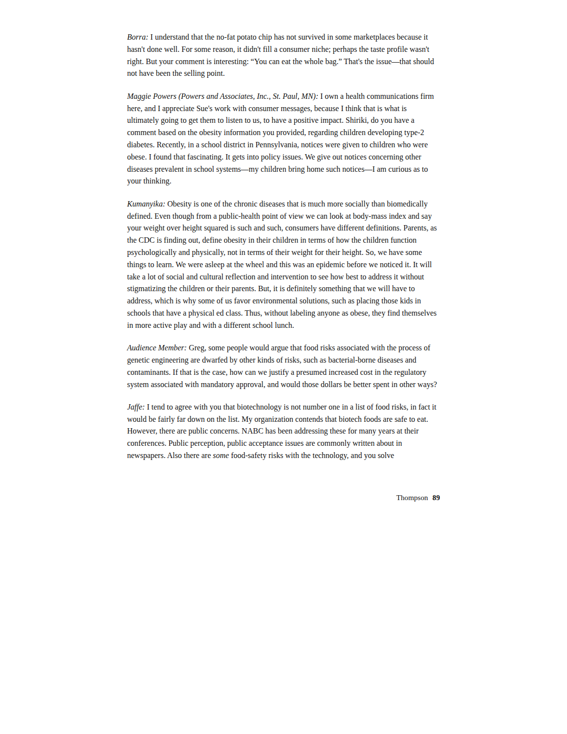Borra: I understand that the no-fat potato chip has not survived in some marketplaces because it hasn't done well. For some reason, it didn't fill a consumer niche; perhaps the taste profile wasn't right. But your comment is interesting: “You can eat the whole bag.” That's the issue—that should not have been the selling point.
Maggie Powers (Powers and Associates, Inc., St. Paul, MN): I own a health communications firm here, and I appreciate Sue's work with consumer messages, because I think that is what is ultimately going to get them to listen to us, to have a positive impact. Shiriki, do you have a comment based on the obesity information you provided, regarding children developing type-2 diabetes. Recently, in a school district in Pennsylvania, notices were given to children who were obese. I found that fascinating. It gets into policy issues. We give out notices concerning other diseases prevalent in school systems—my children bring home such notices—I am curious as to your thinking.
Kumanyika: Obesity is one of the chronic diseases that is much more socially than biomedically defined. Even though from a public-health point of view we can look at body-mass index and say your weight over height squared is such and such, consumers have different definitions. Parents, as the CDC is finding out, define obesity in their children in terms of how the children function psychologically and physically, not in terms of their weight for their height. So, we have some things to learn. We were asleep at the wheel and this was an epidemic before we noticed it. It will take a lot of social and cultural reflection and intervention to see how best to address it without stigmatizing the children or their parents. But, it is definitely something that we will have to address, which is why some of us favor environmental solutions, such as placing those kids in schools that have a physical ed class. Thus, without labeling anyone as obese, they find themselves in more active play and with a different school lunch.
Audience Member: Greg, some people would argue that food risks associated with the process of genetic engineering are dwarfed by other kinds of risks, such as bacterial-borne diseases and contaminants. If that is the case, how can we justify a presumed increased cost in the regulatory system associated with mandatory approval, and would those dollars be better spent in other ways?
Jaffe: I tend to agree with you that biotechnology is not number one in a list of food risks, in fact it would be fairly far down on the list. My organization contends that biotech foods are safe to eat. However, there are public concerns. NABC has been addressing these for many years at their conferences. Public perception, public acceptance issues are commonly written about in newspapers. Also there are some food-safety risks with the technology, and you solve
Thompson89